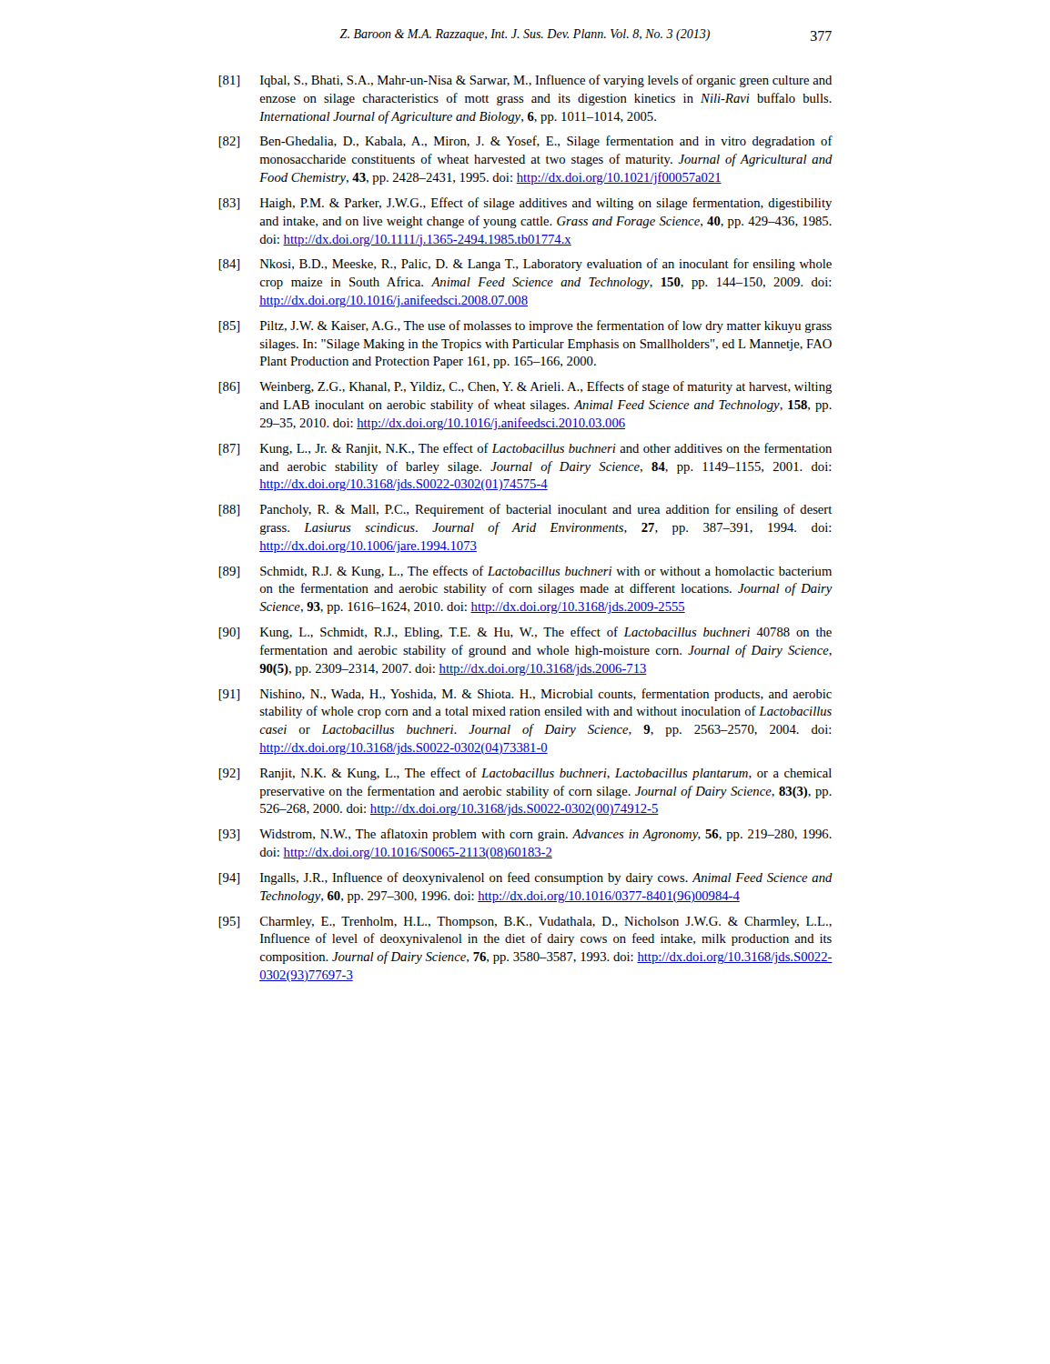Z. Baroon & M.A. Razzaque, Int. J. Sus. Dev. Plann. Vol. 8, No. 3 (2013) 377
[81] Iqbal, S., Bhati, S.A., Mahr-un-Nisa & Sarwar, M., Influence of varying levels of organic green culture and enzose on silage characteristics of mott grass and its digestion kinetics in Nili-Ravi buffalo bulls. International Journal of Agriculture and Biology, 6, pp. 1011–1014, 2005.
[82] Ben-Ghedalia, D., Kabala, A., Miron, J. & Yosef, E., Silage fermentation and in vitro degradation of monosaccharide constituents of wheat harvested at two stages of maturity. Journal of Agricultural and Food Chemistry, 43, pp. 2428–2431, 1995. doi: http://dx.doi.org/10.1021/jf00057a021
[83] Haigh, P.M. & Parker, J.W.G., Effect of silage additives and wilting on silage fermentation, digestibility and intake, and on live weight change of young cattle. Grass and Forage Science, 40, pp. 429–436, 1985. doi: http://dx.doi.org/10.1111/j.1365-2494.1985.tb01774.x
[84] Nkosi, B.D., Meeske, R., Palic, D. & Langa T., Laboratory evaluation of an inoculant for ensiling whole crop maize in South Africa. Animal Feed Science and Technology, 150, pp. 144–150, 2009. doi: http://dx.doi.org/10.1016/j.anifeedsci.2008.07.008
[85] Piltz, J.W. & Kaiser, A.G., The use of molasses to improve the fermentation of low dry matter kikuyu grass silages. In: "Silage Making in the Tropics with Particular Emphasis on Smallholders", ed L Mannetje, FAO Plant Production and Protection Paper 161, pp. 165–166, 2000.
[86] Weinberg, Z.G., Khanal, P., Yildiz, C., Chen, Y. & Arieli. A., Effects of stage of maturity at harvest, wilting and LAB inoculant on aerobic stability of wheat silages. Animal Feed Science and Technology, 158, pp. 29–35, 2010. doi: http://dx.doi.org/10.1016/j.anifeedsci.2010.03.006
[87] Kung, L., Jr. & Ranjit, N.K., The effect of Lactobacillus buchneri and other additives on the fermentation and aerobic stability of barley silage. Journal of Dairy Science, 84, pp. 1149–1155, 2001. doi: http://dx.doi.org/10.3168/jds.S0022-0302(01)74575-4
[88] Pancholy, R. & Mall, P.C., Requirement of bacterial inoculant and urea addition for ensiling of desert grass. Lasiurus scindicus. Journal of Arid Environments, 27, pp. 387–391, 1994. doi: http://dx.doi.org/10.1006/jare.1994.1073
[89] Schmidt, R.J. & Kung, L., The effects of Lactobacillus buchneri with or without a homolactic bacterium on the fermentation and aerobic stability of corn silages made at different locations. Journal of Dairy Science, 93, pp. 1616–1624, 2010. doi: http://dx.doi.org/10.3168/jds.2009-2555
[90] Kung, L., Schmidt, R.J., Ebling, T.E. & Hu, W., The effect of Lactobacillus buchneri 40788 on the fermentation and aerobic stability of ground and whole high-moisture corn. Journal of Dairy Science, 90(5), pp. 2309–2314, 2007. doi: http://dx.doi.org/10.3168/jds.2006-713
[91] Nishino, N., Wada, H., Yoshida, M. & Shiota. H., Microbial counts, fermentation products, and aerobic stability of whole crop corn and a total mixed ration ensiled with and without inoculation of Lactobacillus casei or Lactobacillus buchneri. Journal of Dairy Science, 9, pp. 2563–2570, 2004. doi: http://dx.doi.org/10.3168/jds.S0022-0302(04)73381-0
[92] Ranjit, N.K. & Kung, L., The effect of Lactobacillus buchneri, Lactobacillus plantarum, or a chemical preservative on the fermentation and aerobic stability of corn silage. Journal of Dairy Science, 83(3), pp. 526–268, 2000. doi: http://dx.doi.org/10.3168/jds.S0022-0302(00)74912-5
[93] Widstrom, N.W., The aflatoxin problem with corn grain. Advances in Agronomy, 56, pp. 219–280, 1996. doi: http://dx.doi.org/10.1016/S0065-2113(08)60183-2
[94] Ingalls, J.R., Influence of deoxynivalenol on feed consumption by dairy cows. Animal Feed Science and Technology, 60, pp. 297–300, 1996. doi: http://dx.doi.org/10.1016/0377-8401(96)00984-4
[95] Charmley, E., Trenholm, H.L., Thompson, B.K., Vudathala, D., Nicholson J.W.G. & Charmley, L.L., Influence of level of deoxynivalenol in the diet of dairy cows on feed intake, milk production and its composition. Journal of Dairy Science, 76, pp. 3580–3587, 1993. doi: http://dx.doi.org/10.3168/jds.S0022-0302(93)77697-3